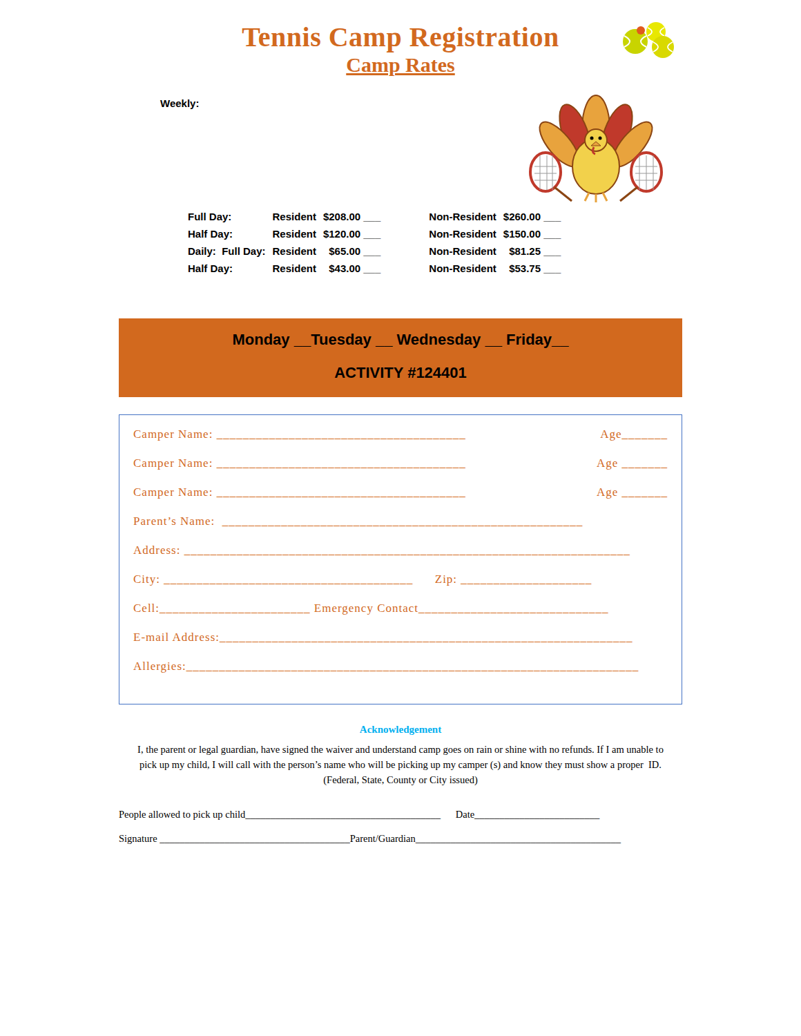Tennis Camp Registration
Camp Rates
Weekly:
| Full Day: | Resident | $208.00 ___ | | Non-Resident | $260.00 ___ |
| Half Day: | Resident | $120.00 ___ | | Non-Resident | $150.00 ___ |
| Daily: Full Day: | Resident | $65.00 ___ | | Non-Resident | $81.25 ___ |
| Half Day: | Resident | $43.00 ___ | | Non-Resident | $53.75 ___ |
Monday __Tuesday __ Wednesday __ Friday__
ACTIVITY #124401
Camper Name: ______________________________________ Age_______
Camper Name: ______________________________________ Age _______
Camper Name: ______________________________________ Age _______
Parent’s Name: _______________________________________________________
Address: ____________________________________________________________________
City: ______________________________________ Zip: ____________________
Cell:_______________________ Emergency Contact_____________________________
E-mail Address:_______________________________________________________________
Allergies:_____________________________________________________________________
Acknowledgement
I, the parent or legal guardian, have signed the waiver and understand camp goes on rain or shine with no refunds. If I am unable to pick up my child, I will call with the person’s name who will be picking up my camper (s) and know they must show a proper ID. (Federal, State, County or City issued)
People allowed to pick up child_______________________________________ Date_________________________
Signature ______________________________________Parent/Guardian_________________________________________